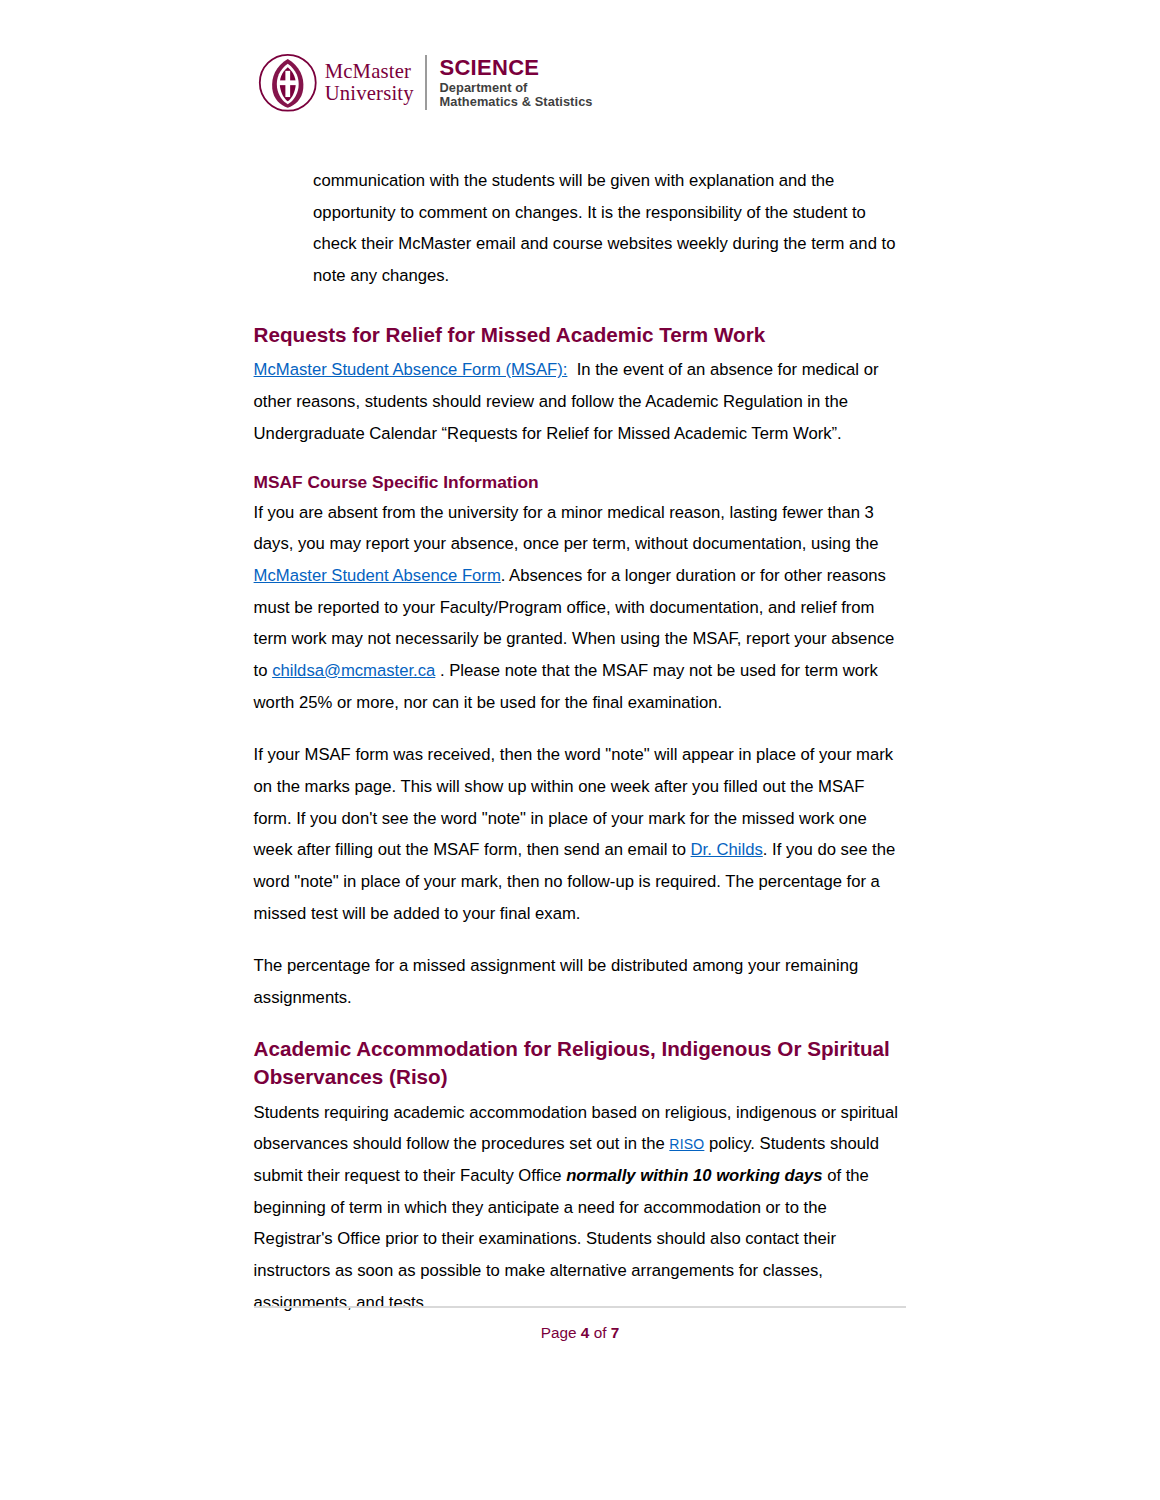McMaster
University
SCIENCE
Department of
Mathematics & Statistics
communication with the students will be given with explanation and the opportunity to comment on changes. It is the responsibility of the student to check their McMaster email and course websites weekly during the term and to note any changes.
Requests for Relief for Missed Academic Term Work
McMaster Student Absence Form (MSAF): In the event of an absence for medical or other reasons, students should review and follow the Academic Regulation in the Undergraduate Calendar “Requests for Relief for Missed Academic Term Work”.
MSAF Course Specific Information
If you are absent from the university for a minor medical reason, lasting fewer than 3 days, you may report your absence, once per term, without documentation, using the McMaster Student Absence Form. Absences for a longer duration or for other reasons must be reported to your Faculty/Program office, with documentation, and relief from term work may not necessarily be granted. When using the MSAF, report your absence to childsa@mcmaster.ca . Please note that the MSAF may not be used for term work worth 25% or more, nor can it be used for the final examination.
If your MSAF form was received, then the word "note" will appear in place of your mark on the marks page. This will show up within one week after you filled out the MSAF form. If you don't see the word "note" in place of your mark for the missed work one week after filling out the MSAF form, then send an email to Dr. Childs. If you do see the word "note" in place of your mark, then no follow-up is required. The percentage for a missed test will be added to your final exam.
The percentage for a missed assignment will be distributed among your remaining assignments.
Academic Accommodation for Religious, Indigenous Or Spiritual Observances (Riso)
Students requiring academic accommodation based on religious, indigenous or spiritual observances should follow the procedures set out in the RISO policy. Students should submit their request to their Faculty Office normally within 10 working days of the beginning of term in which they anticipate a need for accommodation or to the Registrar's Office prior to their examinations. Students should also contact their instructors as soon as possible to make alternative arrangements for classes, assignments, and tests.
Page 4 of 7